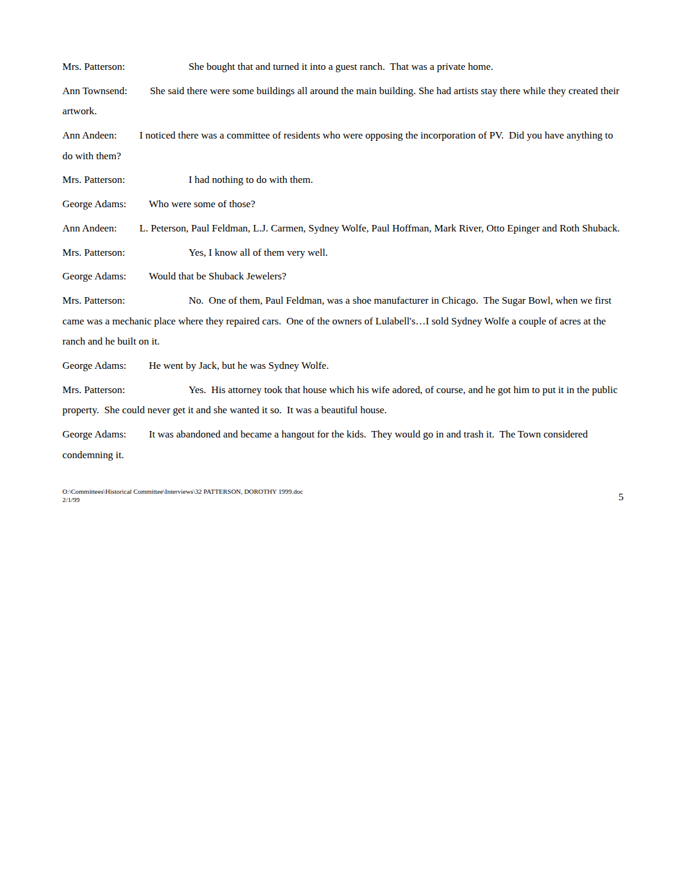Mrs. Patterson: She bought that and turned it into a guest ranch. That was a private home.
Ann Townsend: She said there were some buildings all around the main building. She had artists stay there while they created their artwork.
Ann Andeen: I noticed there was a committee of residents who were opposing the incorporation of PV. Did you have anything to do with them?
Mrs. Patterson: I had nothing to do with them.
George Adams: Who were some of those?
Ann Andeen: L. Peterson, Paul Feldman, L.J. Carmen, Sydney Wolfe, Paul Hoffman, Mark River, Otto Epinger and Roth Shuback.
Mrs. Patterson: Yes, I know all of them very well.
George Adams: Would that be Shuback Jewelers?
Mrs. Patterson: No. One of them, Paul Feldman, was a shoe manufacturer in Chicago. The Sugar Bowl, when we first came was a mechanic place where they repaired cars. One of the owners of Lulabell's…I sold Sydney Wolfe a couple of acres at the ranch and he built on it.
George Adams: He went by Jack, but he was Sydney Wolfe.
Mrs. Patterson: Yes. His attorney took that house which his wife adored, of course, and he got him to put it in the public property. She could never get it and she wanted it so. It was a beautiful house.
George Adams: It was abandoned and became a hangout for the kids. They would go in and trash it. The Town considered condemning it.
O:\Committees\Historical Committee\Interviews\32 PATTERSON, DOROTHY 1999.doc
2/1/99
5